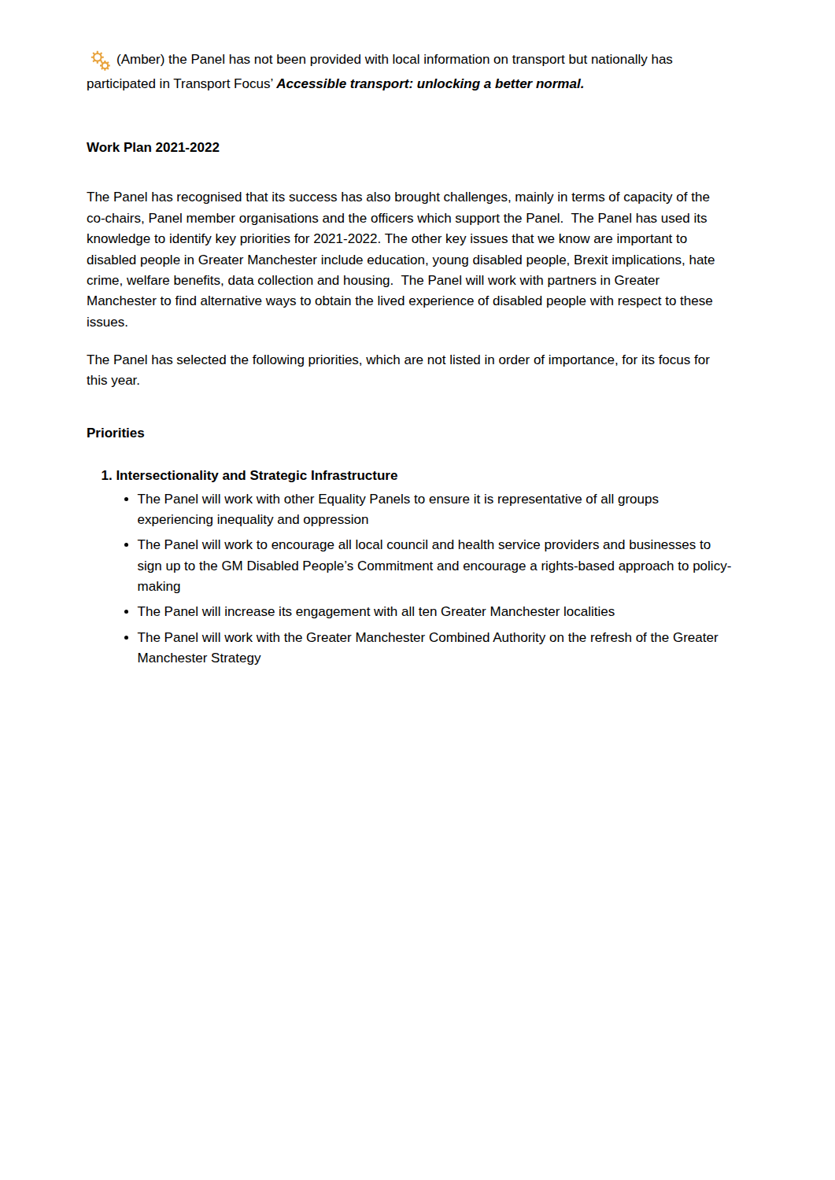(Amber) the Panel has not been provided with local information on transport but nationally has participated in Transport Focus’ Accessible transport: unlocking a better normal.
Work Plan 2021-2022
The Panel has recognised that its success has also brought challenges, mainly in terms of capacity of the co-chairs, Panel member organisations and the officers which support the Panel. The Panel has used its knowledge to identify key priorities for 2021-2022. The other key issues that we know are important to disabled people in Greater Manchester include education, young disabled people, Brexit implications, hate crime, welfare benefits, data collection and housing. The Panel will work with partners in Greater Manchester to find alternative ways to obtain the lived experience of disabled people with respect to these issues.
The Panel has selected the following priorities, which are not listed in order of importance, for its focus for this year.
Priorities
Intersectionality and Strategic Infrastructure
The Panel will work with other Equality Panels to ensure it is representative of all groups experiencing inequality and oppression
The Panel will work to encourage all local council and health service providers and businesses to sign up to the GM Disabled People’s Commitment and encourage a rights-based approach to policy-making
The Panel will increase its engagement with all ten Greater Manchester localities
The Panel will work with the Greater Manchester Combined Authority on the refresh of the Greater Manchester Strategy